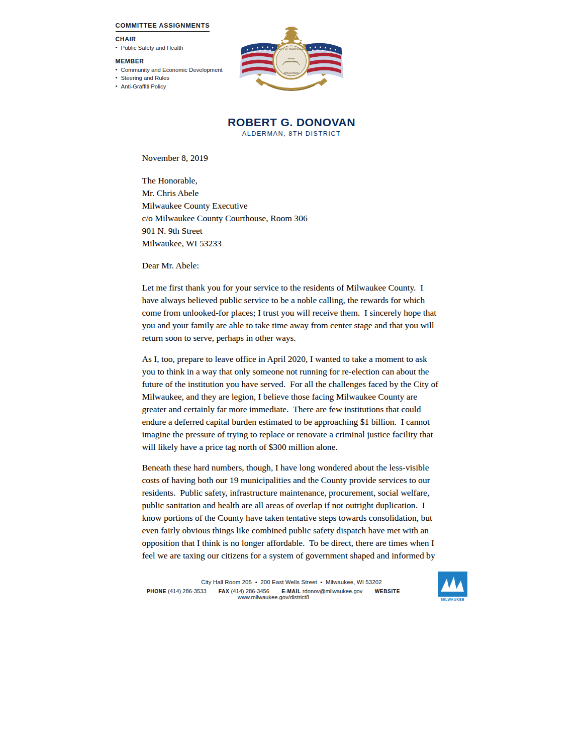COMMITTEE ASSIGNMENTS
CHAIR
Public Safety and Health
MEMBER
Community and Economic Development
Steering and Rules
Anti-Graffiti Policy
CITY OF MILWAUKEE WISCONSIN
ROBERT G. DONOVAN
ALDERMAN, 8TH DISTRICT
November 8, 2019
The Honorable,
Mr. Chris Abele
Milwaukee County Executive
c/o Milwaukee County Courthouse, Room 306
901 N. 9th Street
Milwaukee, WI 53233
Dear Mr. Abele:
Let me first thank you for your service to the residents of Milwaukee County. I have always believed public service to be a noble calling, the rewards for which come from unlooked-for places; I trust you will receive them. I sincerely hope that you and your family are able to take time away from center stage and that you will return soon to serve, perhaps in other ways.
As I, too, prepare to leave office in April 2020, I wanted to take a moment to ask you to think in a way that only someone not running for re-election can about the future of the institution you have served. For all the challenges faced by the City of Milwaukee, and they are legion, I believe those facing Milwaukee County are greater and certainly far more immediate. There are few institutions that could endure a deferred capital burden estimated to be approaching $1 billion. I cannot imagine the pressure of trying to replace or renovate a criminal justice facility that will likely have a price tag north of $300 million alone.
Beneath these hard numbers, though, I have long wondered about the less-visible costs of having both our 19 municipalities and the County provide services to our residents. Public safety, infrastructure maintenance, procurement, social welfare, public sanitation and health are all areas of overlap if not outright duplication. I know portions of the County have taken tentative steps towards consolidation, but even fairly obvious things like combined public safety dispatch have met with an opposition that I think is no longer affordable. To be direct, there are times when I feel we are taxing our citizens for a system of government shaped and informed by
City Hall Room 205 • 200 East Wells Street • Milwaukee, WI 53202
PHONE (414) 286-3533 FAX (414) 286-3456 E-MAIL rdonov@milwaukee.gov WEBSITE www.milwaukee.gov/district8
MILWAUKEE